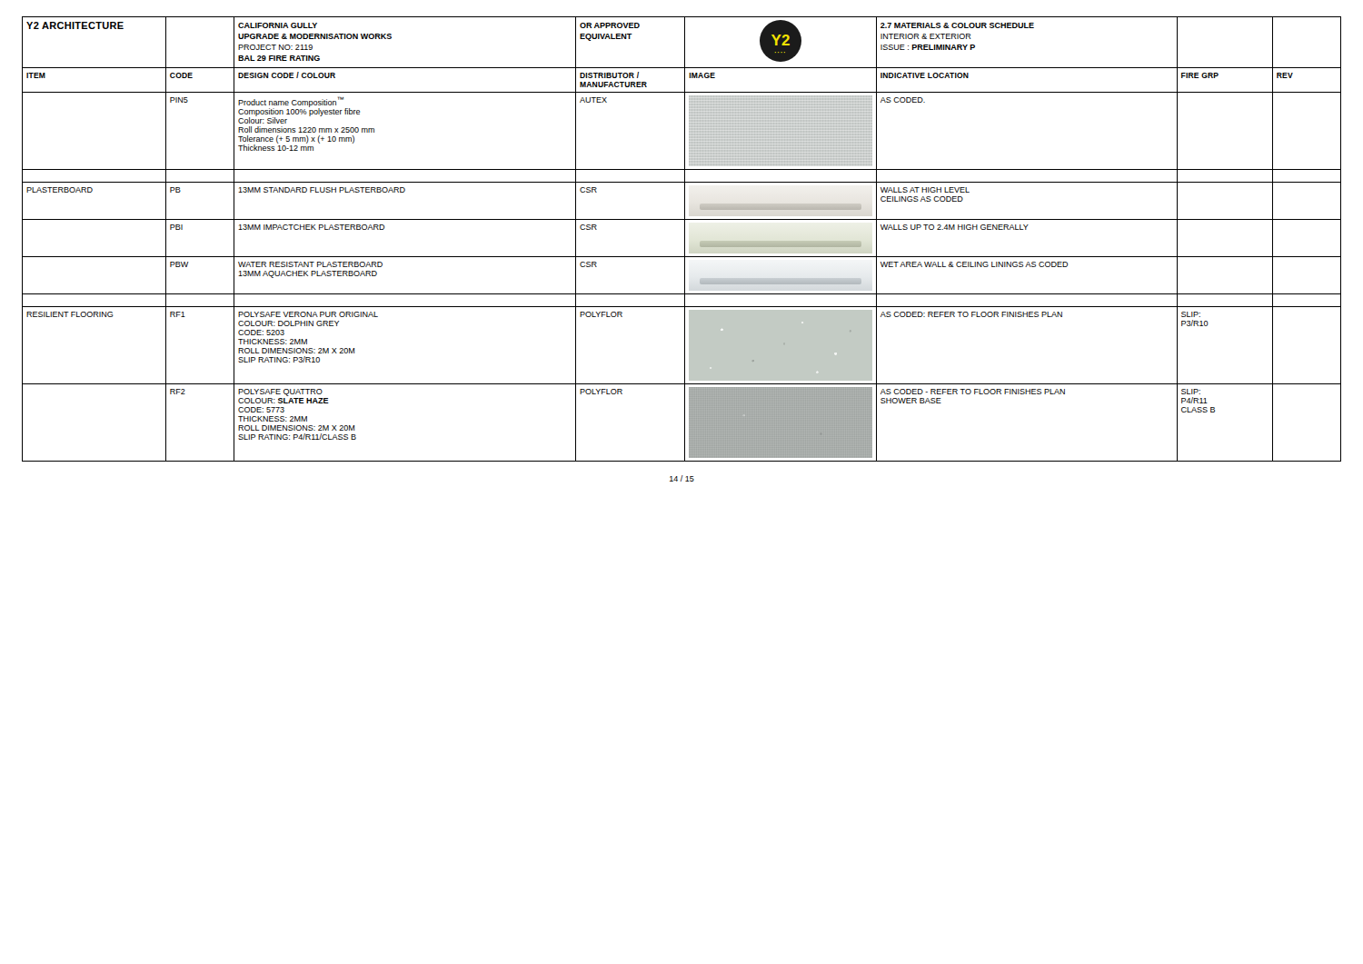| Y2 ARCHITECTURE | | CALIFORNIA GULLY UPGRADE & MODERNISATION WORKS PROJECT NO: 2119 BAL 29 FIRE RATING | OR APPROVED EQUIVALENT | Y2 ···· | 2.7 MATERIALS & COLOUR SCHEDULE INTERIOR & EXTERIOR ISSUE : PRELIMINARY P | | |
| ITEM | CODE | DESIGN CODE / COLOUR | DISTRIBUTOR / MANUFACTURER | IMAGE | INDICATIVE LOCATION | FIRE GRP | REV |
| | PIN5 | Product name Composition ™ Composition 100% polyester fibre Colour: Silver Roll dimensions 1220 mm x 2500 mm Tolerance (+ 5 mm) x (+ 10 mm) Thickness 10-12 mm | AUTEX | | AS CODED. | | |
| PLASTERBOARD | PB | 13MM STANDARD FLUSH PLASTERBOARD | CSR | | WALLS AT HIGH LEVEL CEILINGS AS CODED | | |
| | PBI | 13MM IMPACTCHEK PLASTERBOARD | CSR | | WALLS UP TO 2.4M HIGH GENERALLY | | |
| | PBW | WATER RESISTANT PLASTERBOARD 13MM AQUACHEK PLASTERBOARD | CSR | | WET AREA WALL & CEILING LININGS AS CODED | | |
| RESILIENT FLOORING | RF1 | POLYSAFE VERONA PUR ORIGINAL COLOUR: DOLPHIN GREY CODE: 5203 THICKNESS: 2MM ROLL DIMENSIONS: 2M X 20M SLIP RATING: P3/R10 | POLYFLOR | | AS CODED: REFER TO FLOOR FINISHES PLAN | SLIP: P3/R10 | |
| | RF2 | POLYSAFE QUATTRO COLOUR: SLATE HAZE CODE: 5773 THICKNESS: 2MM ROLL DIMENSIONS: 2M X 20M SLIP RATING: P4/R11/CLASS B | POLYFLOR | | AS CODED - REFER TO FLOOR FINISHES PLAN SHOWER BASE | SLIP: P4/R11 CLASS B | |
14 / 15